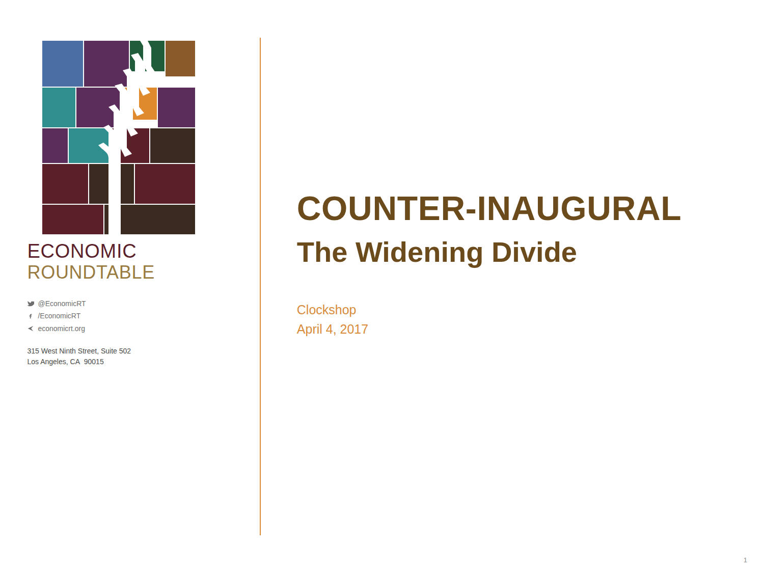ECONOMIC
ROUNDTABLE
@EconomicRT
/EconomicRT
economicrt.org
315 West Ninth Street, Suite 502
Los Angeles, CA 90015
COUNTER-INAUGURAL
The Widening Divide
Clockshop
April 4, 2017
1